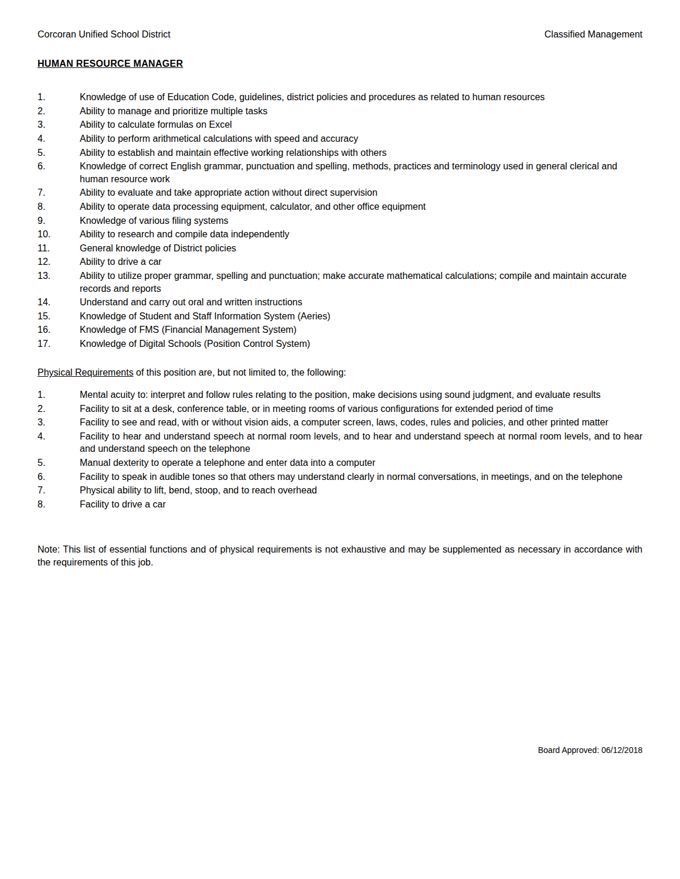Corcoran Unified School District Classified Management
HUMAN RESOURCE MANAGER
Knowledge of use of Education Code, guidelines, district policies and procedures as related to human resources
Ability to manage and prioritize multiple tasks
Ability to calculate formulas on Excel
Ability to perform arithmetical calculations with speed and accuracy
Ability to establish and maintain effective working relationships with others
Knowledge of correct English grammar, punctuation and spelling, methods, practices and terminology used in general clerical and human resource work
Ability to evaluate and take appropriate action without direct supervision
Ability to operate data processing equipment, calculator, and other office equipment
Knowledge of various filing systems
Ability to research and compile data independently
General knowledge of District policies
Ability to drive a car
Ability to utilize proper grammar, spelling and punctuation; make accurate mathematical calculations; compile and maintain accurate records and reports
Understand and carry out oral and written instructions
Knowledge of Student and Staff Information System (Aeries)
Knowledge of FMS (Financial Management System)
Knowledge of Digital Schools (Position Control System)
Physical Requirements of this position are, but not limited to, the following:
Mental acuity to: interpret and follow rules relating to the position, make decisions using sound judgment, and evaluate results
Facility to sit at a desk, conference table, or in meeting rooms of various configurations for extended period of time
Facility to see and read, with or without vision aids, a computer screen, laws, codes, rules and policies, and other printed matter
Facility to hear and understand speech at normal room levels, and to hear and understand speech at normal room levels, and to hear and understand speech on the telephone
Manual dexterity to operate a telephone and enter data into a computer
Facility to speak in audible tones so that others may understand clearly in normal conversations, in meetings, and on the telephone
Physical ability to lift, bend, stoop, and to reach overhead
Facility to drive a car
Note: This list of essential functions and of physical requirements is not exhaustive and may be supplemented as necessary in accordance with the requirements of this job.
Board Approved: 06/12/2018